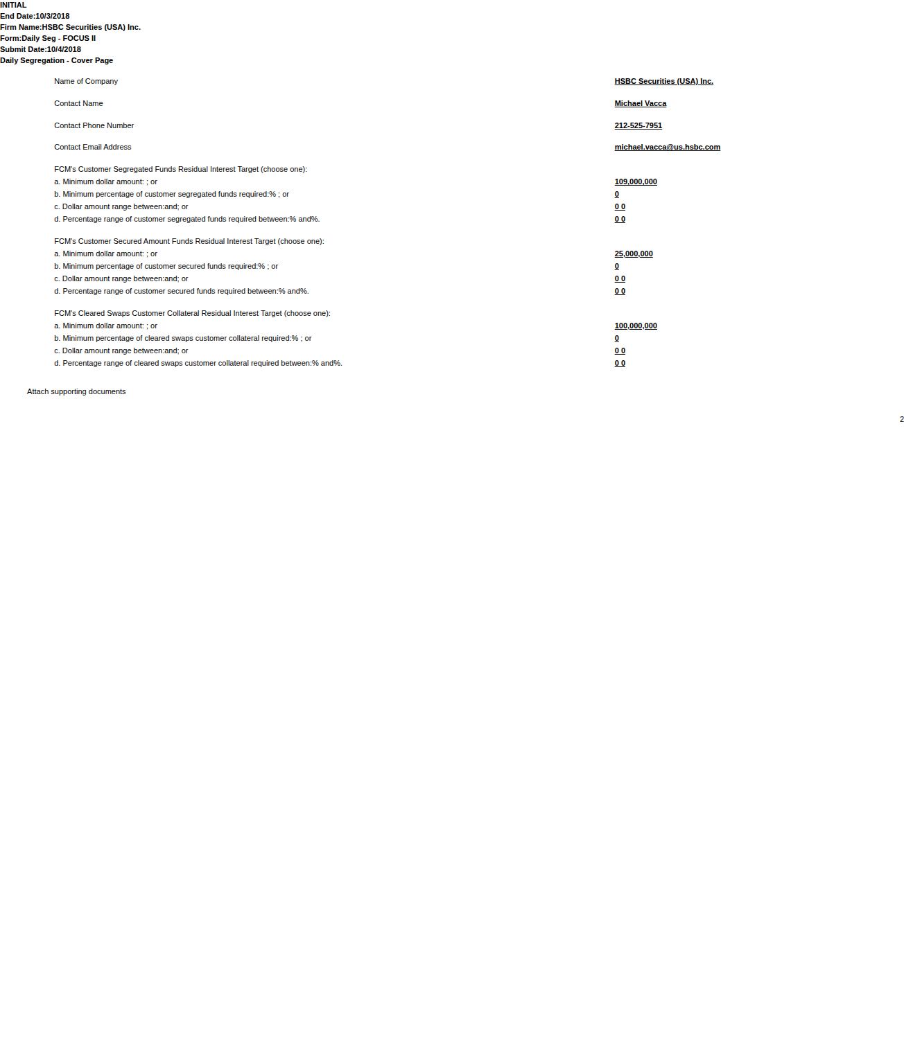INITIAL
End Date:10/3/2018
Firm Name:HSBC Securities (USA) Inc.
Form:Daily Seg - FOCUS II
Submit Date:10/4/2018
Daily Segregation - Cover Page
Name of Company
HSBC Securities (USA) Inc.
Contact Name
Michael Vacca
Contact Phone Number
212-525-7951
Contact Email Address
michael.vacca@us.hsbc.com
FCM's Customer Segregated Funds Residual Interest Target (choose one):
a. Minimum dollar amount: ; or
109,000,000
b. Minimum percentage of customer segregated funds required:% ; or
0
c. Dollar amount range between:and; or
0 0
d. Percentage range of customer segregated funds required between:% and%.
0 0
FCM's Customer Secured Amount Funds Residual Interest Target (choose one):
a. Minimum dollar amount: ; or
25,000,000
b. Minimum percentage of customer secured funds required:% ; or
0
c. Dollar amount range between:and; or
0 0
d. Percentage range of customer secured funds required between:% and%.
0 0
FCM's Cleared Swaps Customer Collateral Residual Interest Target (choose one):
a. Minimum dollar amount: ; or
100,000,000
b. Minimum percentage of cleared swaps customer collateral required:% ; or
0
c. Dollar amount range between:and; or
0 0
d. Percentage range of cleared swaps customer collateral required between:% and%.
0 0
Attach supporting documents
2